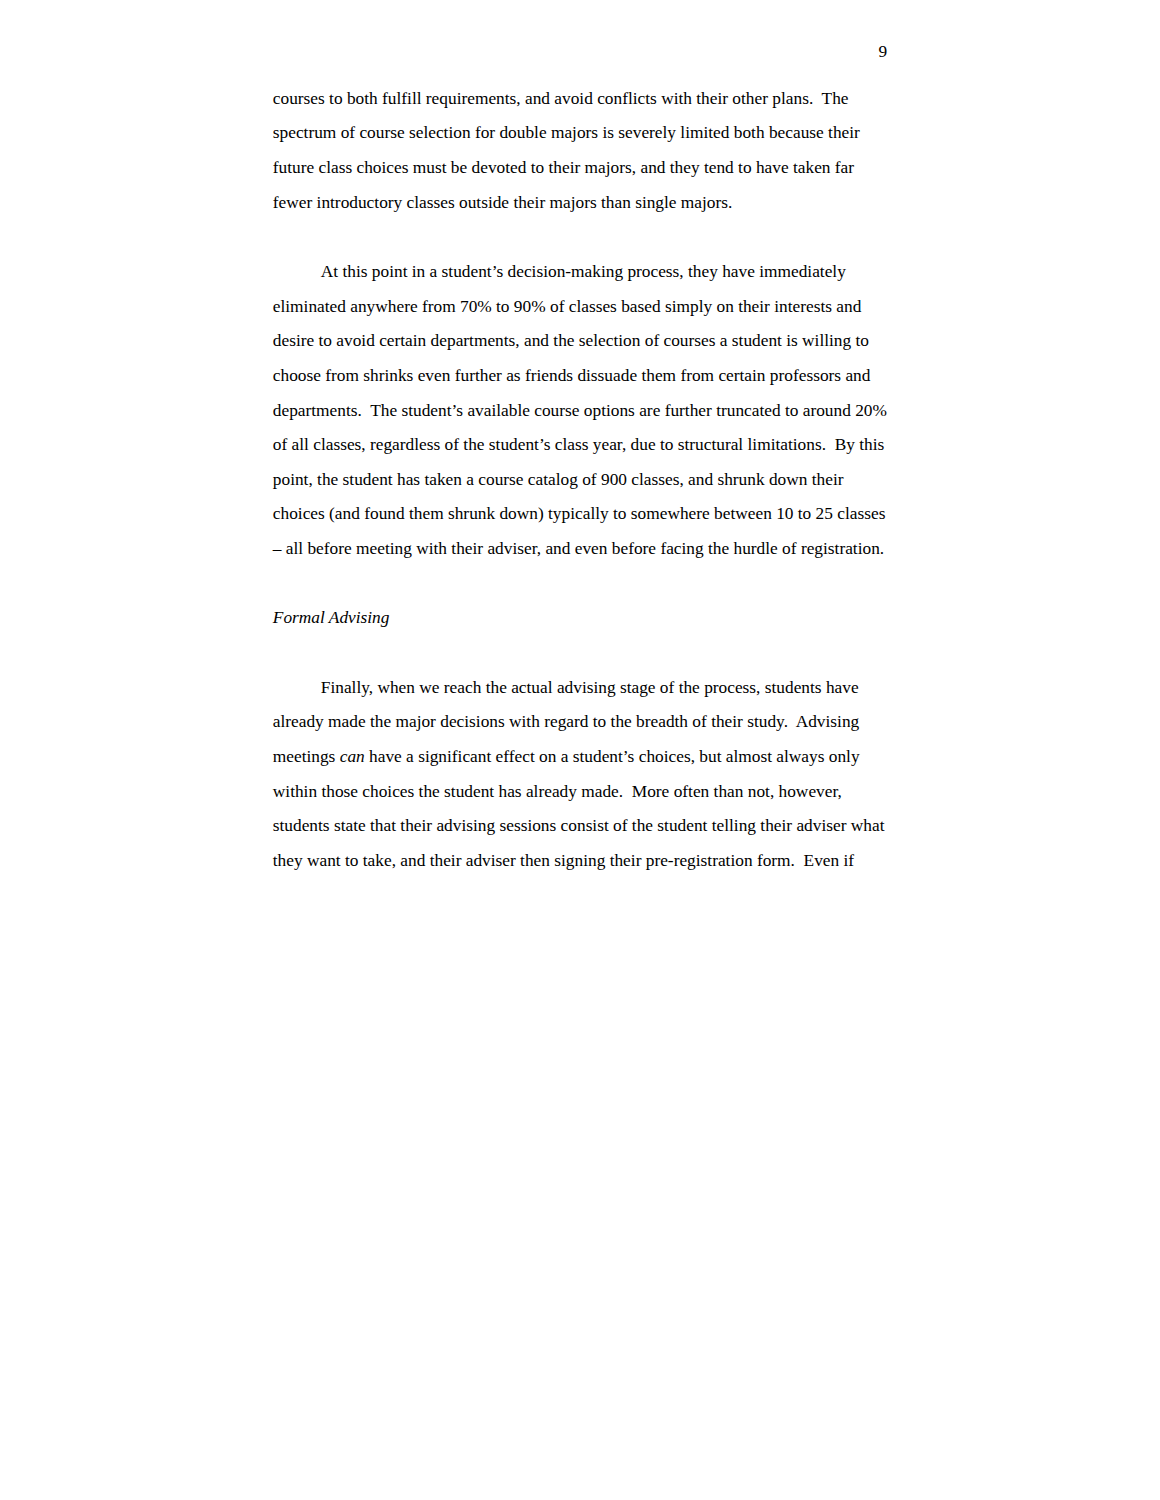9
courses to both fulfill requirements, and avoid conflicts with their other plans. The spectrum of course selection for double majors is severely limited both because their future class choices must be devoted to their majors, and they tend to have taken far fewer introductory classes outside their majors than single majors.
At this point in a student’s decision-making process, they have immediately eliminated anywhere from 70% to 90% of classes based simply on their interests and desire to avoid certain departments, and the selection of courses a student is willing to choose from shrinks even further as friends dissuade them from certain professors and departments. The student’s available course options are further truncated to around 20% of all classes, regardless of the student’s class year, due to structural limitations. By this point, the student has taken a course catalog of 900 classes, and shrunk down their choices (and found them shrunk down) typically to somewhere between 10 to 25 classes – all before meeting with their adviser, and even before facing the hurdle of registration.
Formal Advising
Finally, when we reach the actual advising stage of the process, students have already made the major decisions with regard to the breadth of their study. Advising meetings can have a significant effect on a student’s choices, but almost always only within those choices the student has already made. More often than not, however, students state that their advising sessions consist of the student telling their adviser what they want to take, and their adviser then signing their pre-registration form. Even if